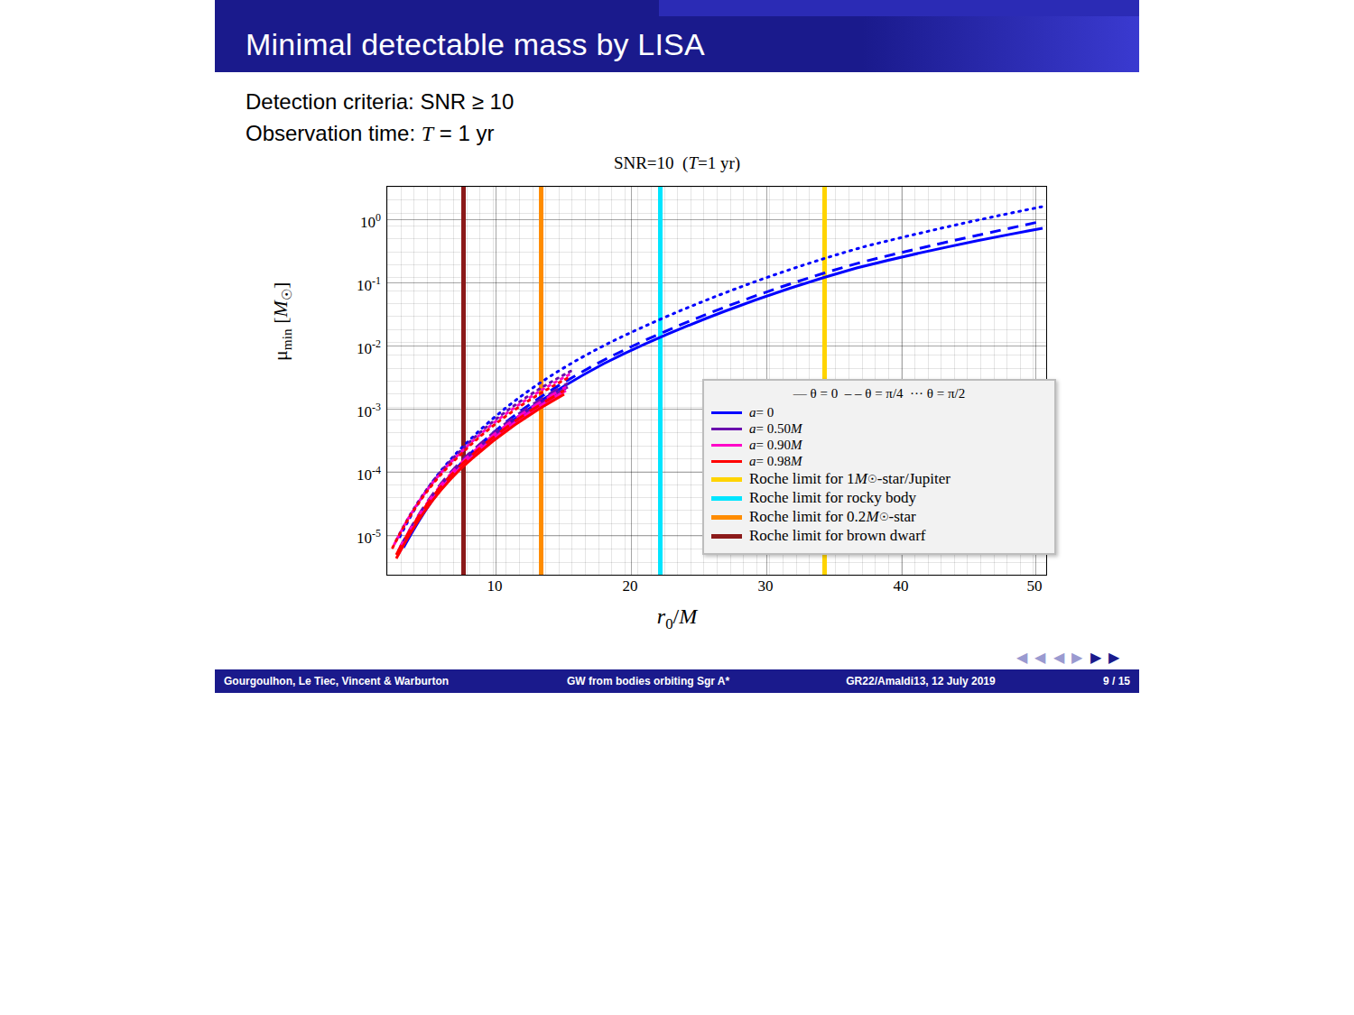Minimal detectable mass by LISA
Detection criteria: SNR ≥ 10
Observation time: T = 1 yr
SNR=10 (T=1 yr)
100
10-1
10-2
10-3
10-4
10-5
10
20
30
40
50
μmin [M☉]
r0/M
— θ = 0 – – θ = π/4 ··· θ = π/2
a = 0
a = 0.50 M
a = 0.90 M
a = 0.98 M
Roche limit for 1 M☉-star/Jupiter
Roche limit for rocky body
Roche limit for 0.2 M☉-star
Roche limit for brown dwarf
◀ ◀ ◀ ▶ ▶ ▶
Gourgoulhon, Le Tiec, Vincent & Warburton
GW from bodies orbiting Sgr A*
GR22/Amaldi13, 12 July 2019
9 / 15